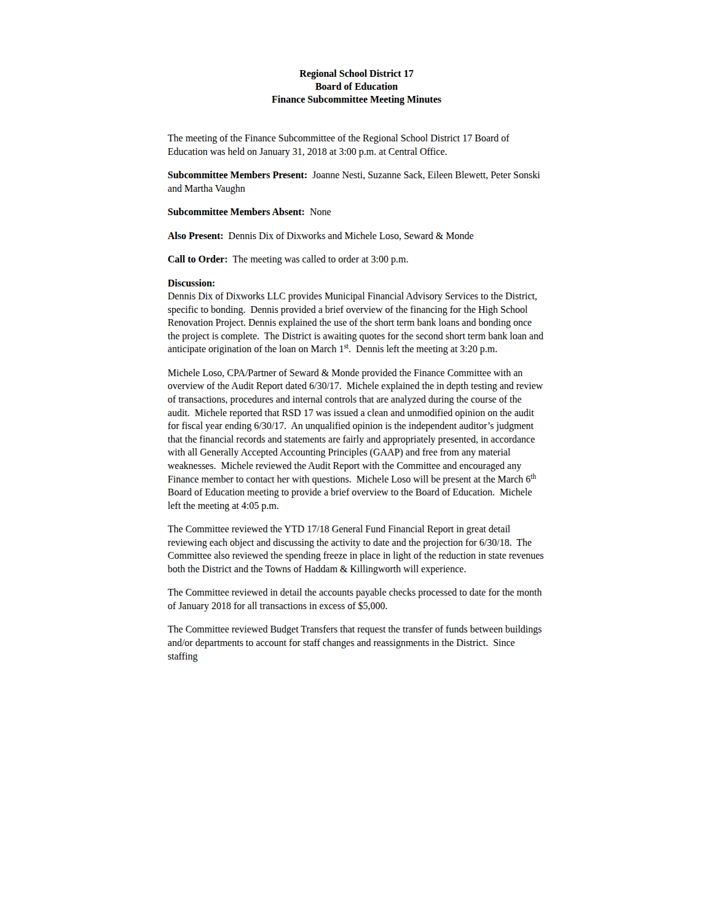Regional School District 17
Board of Education
Finance Subcommittee Meeting Minutes
The meeting of the Finance Subcommittee of the Regional School District 17 Board of Education was held on January 31, 2018 at 3:00 p.m. at Central Office.
Subcommittee Members Present: Joanne Nesti, Suzanne Sack, Eileen Blewett, Peter Sonski and Martha Vaughn
Subcommittee Members Absent: None
Also Present: Dennis Dix of Dixworks and Michele Loso, Seward & Monde
Call to Order: The meeting was called to order at 3:00 p.m.
Discussion:
Dennis Dix of Dixworks LLC provides Municipal Financial Advisory Services to the District, specific to bonding. Dennis provided a brief overview of the financing for the High School Renovation Project. Dennis explained the use of the short term bank loans and bonding once the project is complete. The District is awaiting quotes for the second short term bank loan and anticipate origination of the loan on March 1st. Dennis left the meeting at 3:20 p.m.
Michele Loso, CPA/Partner of Seward & Monde provided the Finance Committee with an overview of the Audit Report dated 6/30/17. Michele explained the in depth testing and review of transactions, procedures and internal controls that are analyzed during the course of the audit. Michele reported that RSD 17 was issued a clean and unmodified opinion on the audit for fiscal year ending 6/30/17. An unqualified opinion is the independent auditor’s judgment that the financial records and statements are fairly and appropriately presented, in accordance with all Generally Accepted Accounting Principles (GAAP) and free from any material weaknesses. Michele reviewed the Audit Report with the Committee and encouraged any Finance member to contact her with questions. Michele Loso will be present at the March 6th Board of Education meeting to provide a brief overview to the Board of Education. Michele left the meeting at 4:05 p.m.
The Committee reviewed the YTD 17/18 General Fund Financial Report in great detail reviewing each object and discussing the activity to date and the projection for 6/30/18. The Committee also reviewed the spending freeze in place in light of the reduction in state revenues both the District and the Towns of Haddam & Killingworth will experience.
The Committee reviewed in detail the accounts payable checks processed to date for the month of January 2018 for all transactions in excess of $5,000.
The Committee reviewed Budget Transfers that request the transfer of funds between buildings and/or departments to account for staff changes and reassignments in the District. Since staffing